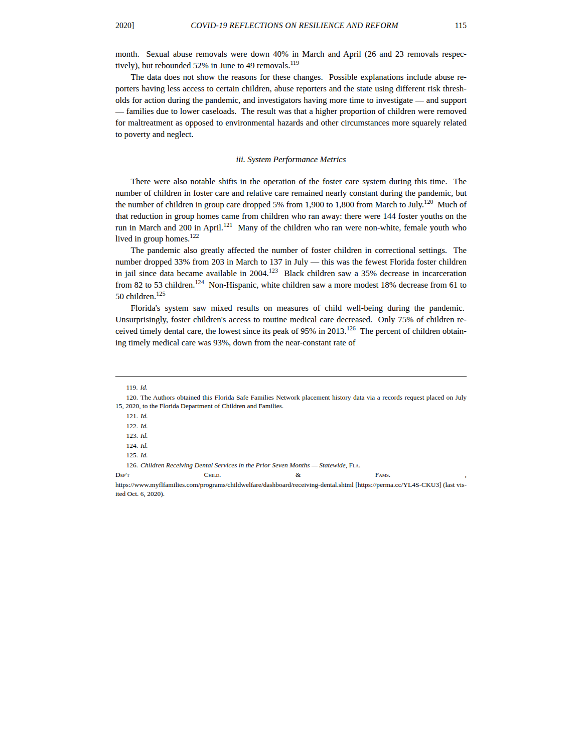2020] COVID-19 REFLECTIONS ON RESILIENCE AND REFORM 115
month. Sexual abuse removals were down 40% in March and April (26 and 23 removals respectively), but rebounded 52% in June to 49 removals.119
The data does not show the reasons for these changes. Possible explanations include abuse reporters having less access to certain children, abuse reporters and the state using different risk thresholds for action during the pandemic, and investigators having more time to investigate — and support — families due to lower caseloads. The result was that a higher proportion of children were removed for maltreatment as opposed to environmental hazards and other circumstances more squarely related to poverty and neglect.
iii. System Performance Metrics
There were also notable shifts in the operation of the foster care system during this time. The number of children in foster care and relative care remained nearly constant during the pandemic, but the number of children in group care dropped 5% from 1,900 to 1,800 from March to July.120 Much of that reduction in group homes came from children who ran away: there were 144 foster youths on the run in March and 200 in April.121 Many of the children who ran were non-white, female youth who lived in group homes.122
The pandemic also greatly affected the number of foster children in correctional settings. The number dropped 33% from 203 in March to 137 in July — this was the fewest Florida foster children in jail since data became available in 2004.123 Black children saw a 35% decrease in incarceration from 82 to 53 children.124 Non-Hispanic, white children saw a more modest 18% decrease from 61 to 50 children.125
Florida's system saw mixed results on measures of child well-being during the pandemic. Unsurprisingly, foster children's access to routine medical care decreased. Only 75% of children received timely dental care, the lowest since its peak of 95% in 2013.126 The percent of children obtaining timely medical care was 93%, down from the near-constant rate of
119. Id.
120. The Authors obtained this Florida Safe Families Network placement history data via a records request placed on July 15, 2020, to the Florida Department of Children and Families.
121. Id.
122. Id.
123. Id.
124. Id.
125. Id.
126. Children Receiving Dental Services in the Prior Seven Months — Statewide, Fla.
Dep't Child. & Fams.,
https://www.myflfamilies.com/programs/childwelfare/dashboard/receiving-dental.shtml [https://perma.cc/YL4S-CKU3] (last visited Oct. 6, 2020).